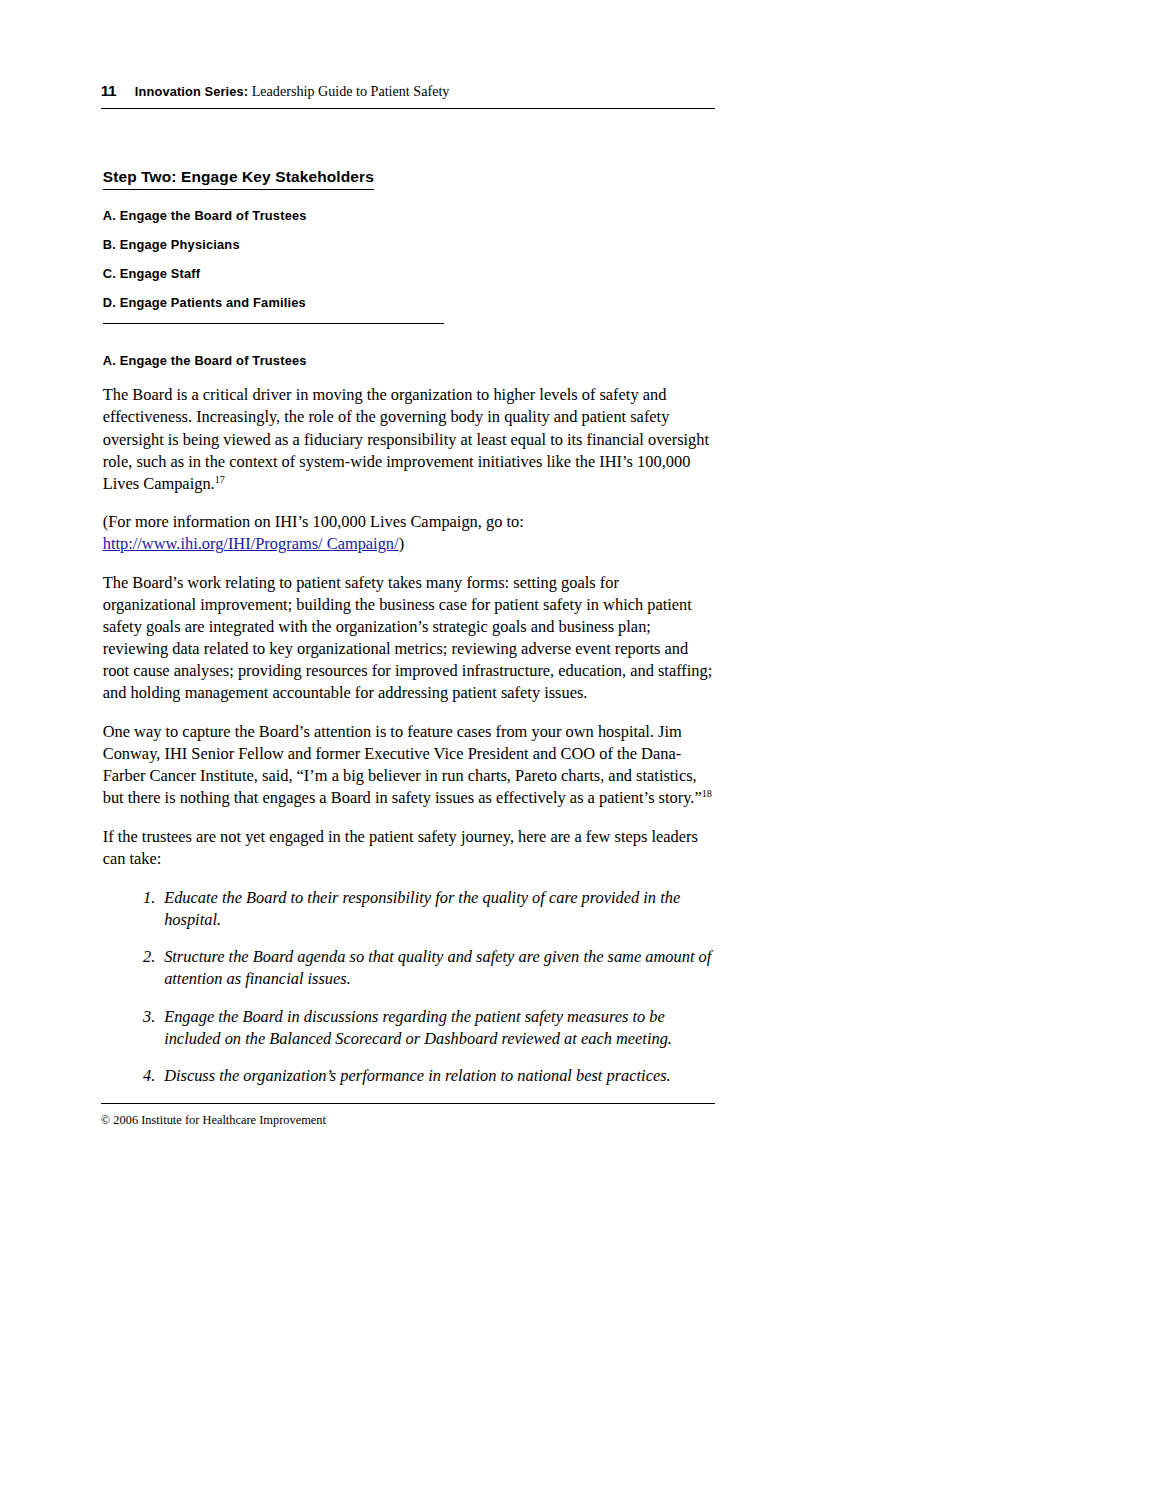11
Innovation Series: Leadership Guide to Patient Safety
Step Two: Engage Key Stakeholders
A. Engage the Board of Trustees
B. Engage Physicians
C. Engage Staff
D. Engage Patients and Families
A. Engage the Board of Trustees
The Board is a critical driver in moving the organization to higher levels of safety and effectiveness. Increasingly, the role of the governing body in quality and patient safety oversight is being viewed as a fiduciary responsibility at least equal to its financial oversight role, such as in the context of system-wide improvement initiatives like the IHI’s 100,000 Lives Campaign.17
(For more information on IHI’s 100,000 Lives Campaign, go to: http://www.ihi.org/IHI/Programs/ Campaign/)
The Board’s work relating to patient safety takes many forms: setting goals for organizational improvement; building the business case for patient safety in which patient safety goals are integrated with the organization’s strategic goals and business plan; reviewing data related to key organizational metrics; reviewing adverse event reports and root cause analyses; providing resources for improved infrastructure, education, and staffing; and holding management accountable for addressing patient safety issues.
One way to capture the Board’s attention is to feature cases from your own hospital. Jim Conway, IHI Senior Fellow and former Executive Vice President and COO of the Dana-Farber Cancer Institute, said, “I’m a big believer in run charts, Pareto charts, and statistics, but there is nothing that engages a Board in safety issues as effectively as a patient’s story.”18
If the trustees are not yet engaged in the patient safety journey, here are a few steps leaders can take:
Educate the Board to their responsibility for the quality of care provided in the hospital.
Structure the Board agenda so that quality and safety are given the same amount of attention as financial issues.
Engage the Board in discussions regarding the patient safety measures to be included on the Balanced Scorecard or Dashboard reviewed at each meeting.
Discuss the organization’s performance in relation to national best practices.
© 2006 Institute for Healthcare Improvement